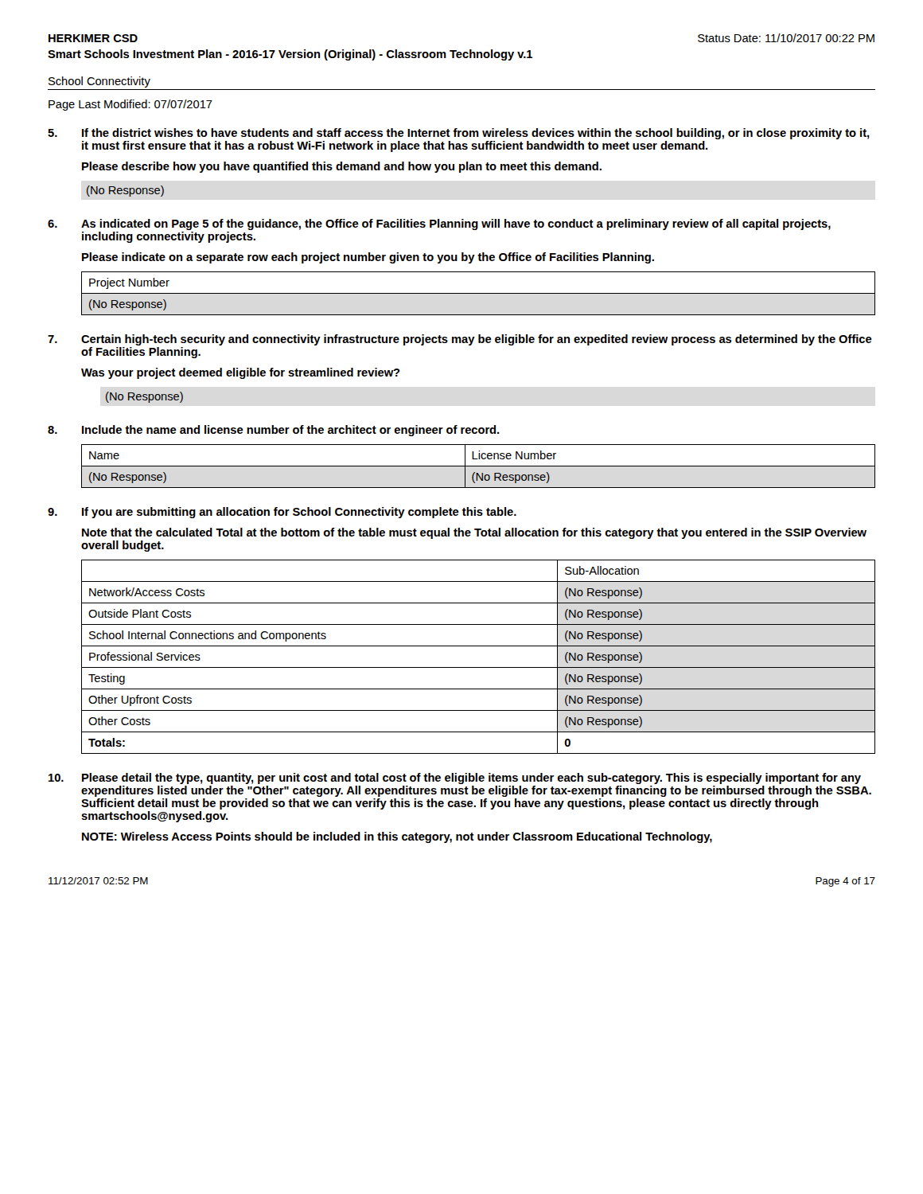HERKIMER CSD
Status Date: 11/10/2017 00:22 PM
Smart Schools Investment Plan - 2016-17 Version (Original) - Classroom Technology v.1
School Connectivity
Page Last Modified: 07/07/2017
5.
If the district wishes to have students and staff access the Internet from wireless devices within the school building, or in close proximity to it, it must first ensure that it has a robust Wi-Fi network in place that has sufficient bandwidth to meet user demand.
Please describe how you have quantified this demand and how you plan to meet this demand.
(No Response)
6.
As indicated on Page 5 of the guidance, the Office of Facilities Planning will have to conduct a preliminary review of all capital projects, including connectivity projects.
Please indicate on a separate row each project number given to you by the Office of Facilities Planning.
| Project Number |
| --- |
| (No Response) |
7.
Certain high-tech security and connectivity infrastructure projects may be eligible for an expedited review process as determined by the Office of Facilities Planning.
Was your project deemed eligible for streamlined review?
(No Response)
8.
Include the name and license number of the architect or engineer of record.
| Name | License Number |
| --- | --- |
| (No Response) | (No Response) |
9.
If you are submitting an allocation for School Connectivity complete this table.
Note that the calculated Total at the bottom of the table must equal the Total allocation for this category that you entered in the SSIP Overview overall budget.
| | Sub-Allocation |
| --- | --- |
| Network/Access Costs | (No Response) |
| Outside Plant Costs | (No Response) |
| School Internal Connections and Components | (No Response) |
| Professional Services | (No Response) |
| Testing | (No Response) |
| Other Upfront Costs | (No Response) |
| Other Costs | (No Response) |
| Totals: | 0 |
10.
Please detail the type, quantity, per unit cost and total cost of the eligible items under each sub-category. This is especially important for any expenditures listed under the "Other" category. All expenditures must be eligible for tax-exempt financing to be reimbursed through the SSBA. Sufficient detail must be provided so that we can verify this is the case. If you have any questions, please contact us directly through smartschools@nysed.gov.
NOTE: Wireless Access Points should be included in this category, not under Classroom Educational Technology,
11/12/2017 02:52 PM
Page 4 of 17